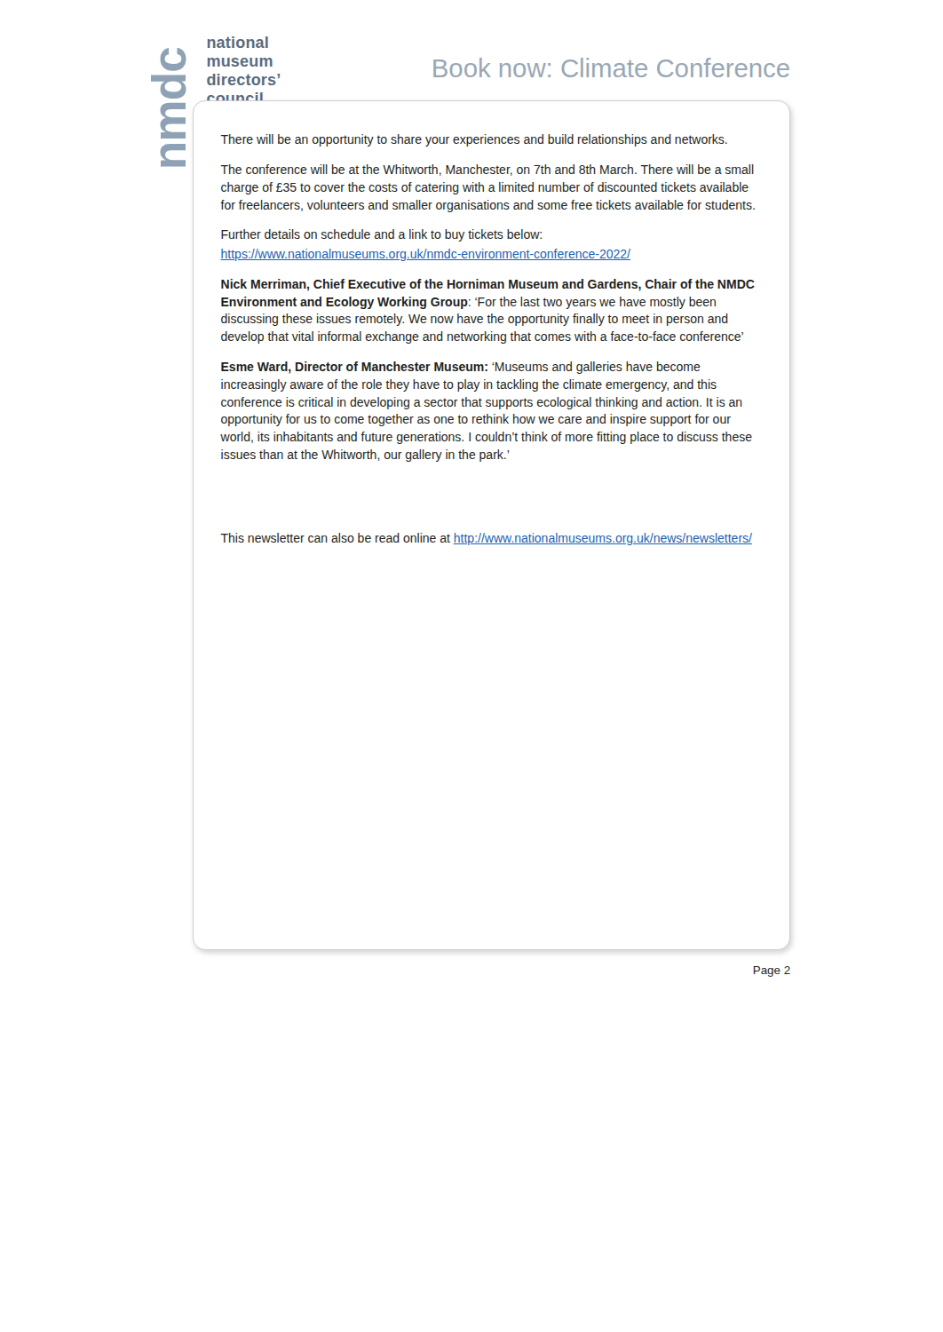nmdc
national
museum
directors’
council
Book now: Climate Conference
There will be an opportunity to share your experiences and build relationships and networks.
The conference will be at the Whitworth, Manchester, on 7th and 8th March. There will be a small charge of £35 to cover the costs of catering with a limited number of discounted tickets available for freelancers, volunteers and smaller organisations and some free tickets available for students.
Further details on schedule and a link to buy tickets below:
https://www.nationalmuseums.org.uk/nmdc-environment-conference-2022/
Nick Merriman, Chief Executive of the Horniman Museum and Gardens, Chair of the NMDC Environment and Ecology Working Group: ‘For the last two years we have mostly been discussing these issues remotely. We now have the opportunity finally to meet in person and develop that vital informal exchange and networking that comes with a face-to-face conference’
Esme Ward, Director of Manchester Museum: ‘Museums and galleries have become increasingly aware of the role they have to play in tackling the climate emergency, and this conference is critical in developing a sector that supports ecological thinking and action. It is an opportunity for us to come together as one to rethink how we care and inspire support for our world, its inhabitants and future generations. I couldn’t think of more fitting place to discuss these issues than at the Whitworth, our gallery in the park.’
This newsletter can also be read online at http://www.nationalmuseums.org.uk/news/newsletters/
Page 2